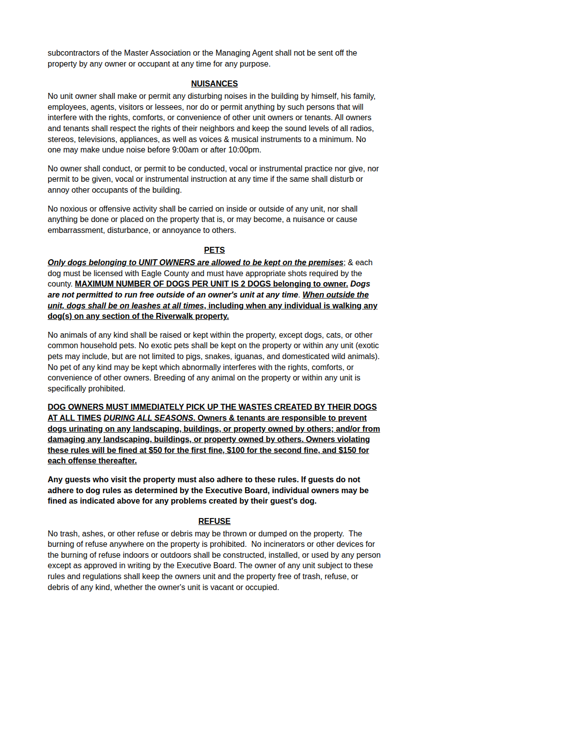subcontractors of the Master Association or the Managing Agent shall not be sent off the property by any owner or occupant at any time for any purpose.
NUISANCES
No unit owner shall make or permit any disturbing noises in the building by himself, his family, employees, agents, visitors or lessees, nor do or permit anything by such persons that will interfere with the rights, comforts, or convenience of other unit owners or tenants. All owners and tenants shall respect the rights of their neighbors and keep the sound levels of all radios, stereos, televisions, appliances, as well as voices & musical instruments to a minimum. No one may make undue noise before 9:00am or after 10:00pm.
No owner shall conduct, or permit to be conducted, vocal or instrumental practice nor give, nor permit to be given, vocal or instrumental instruction at any time if the same shall disturb or annoy other occupants of the building.
No noxious or offensive activity shall be carried on inside or outside of any unit, nor shall anything be done or placed on the property that is, or may become, a nuisance or cause embarrassment, disturbance, or annoyance to others.
PETS
Only dogs belonging to UNIT OWNERS are allowed to be kept on the premises; & each dog must be licensed with Eagle County and must have appropriate shots required by the county. MAXIMUM NUMBER OF DOGS PER UNIT IS 2 DOGS belonging to owner. Dogs are not permitted to run free outside of an owner's unit at any time. When outside the unit, dogs shall be on leashes at all times, including when any individual is walking any dog(s) on any section of the Riverwalk property.
No animals of any kind shall be raised or kept within the property, except dogs, cats, or other common household pets. No exotic pets shall be kept on the property or within any unit (exotic pets may include, but are not limited to pigs, snakes, iguanas, and domesticated wild animals). No pet of any kind may be kept which abnormally interferes with the rights, comforts, or convenience of other owners. Breeding of any animal on the property or within any unit is specifically prohibited.
DOG OWNERS MUST IMMEDIATELY PICK UP THE WASTES CREATED BY THEIR DOGS AT ALL TIMES DURING ALL SEASONS. Owners & tenants are responsible to prevent dogs urinating on any landscaping, buildings, or property owned by others; and/or from damaging any landscaping, buildings, or property owned by others. Owners violating these rules will be fined at $50 for the first fine, $100 for the second fine, and $150 for each offense thereafter.
Any guests who visit the property must also adhere to these rules. If guests do not adhere to dog rules as determined by the Executive Board, individual owners may be fined as indicated above for any problems created by their guest's dog.
REFUSE
No trash, ashes, or other refuse or debris may be thrown or dumped on the property. The burning of refuse anywhere on the property is prohibited. No incinerators or other devices for the burning of refuse indoors or outdoors shall be constructed, installed, or used by any person except as approved in writing by the Executive Board. The owner of any unit subject to these rules and regulations shall keep the owners unit and the property free of trash, refuse, or debris of any kind, whether the owner's unit is vacant or occupied.